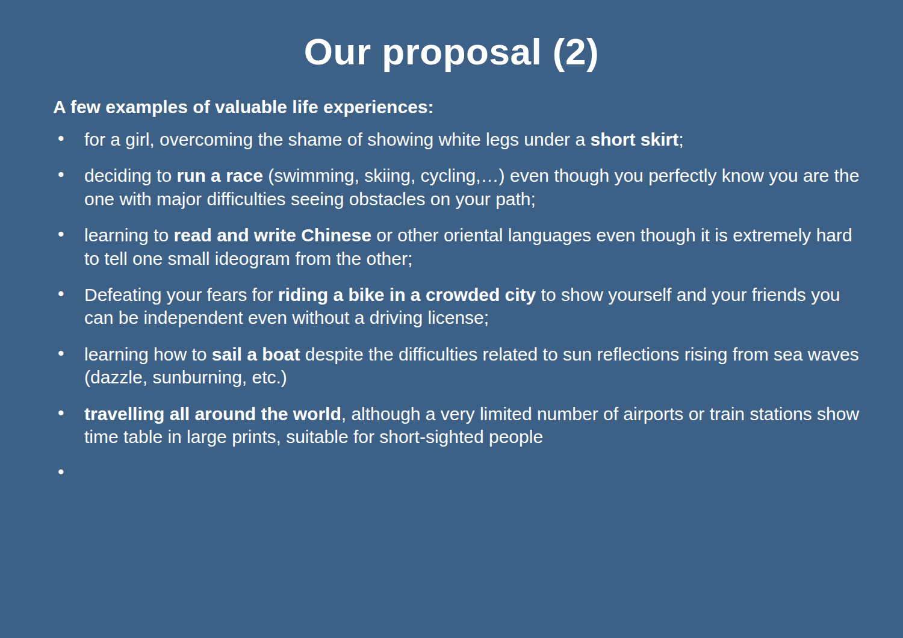Our proposal (2)
A few examples of valuable life experiences:
for a girl, overcoming the shame of showing white legs under a short skirt;
deciding to run a race (swimming, skiing, cycling,…) even though you perfectly know you are the one with major difficulties seeing obstacles on your path;
learning to read and write Chinese or other oriental languages even though it is extremely hard to tell one small ideogram from the other;
Defeating your fears for riding a bike in a crowded city to show yourself and your friends you can be independent even without a driving license;
learning how to sail a boat despite the difficulties related to sun reflections rising from sea waves (dazzle, sunburning, etc.)
travelling all around the world, although a very limited number of airports or train stations show time table in large prints, suitable for short-sighted people